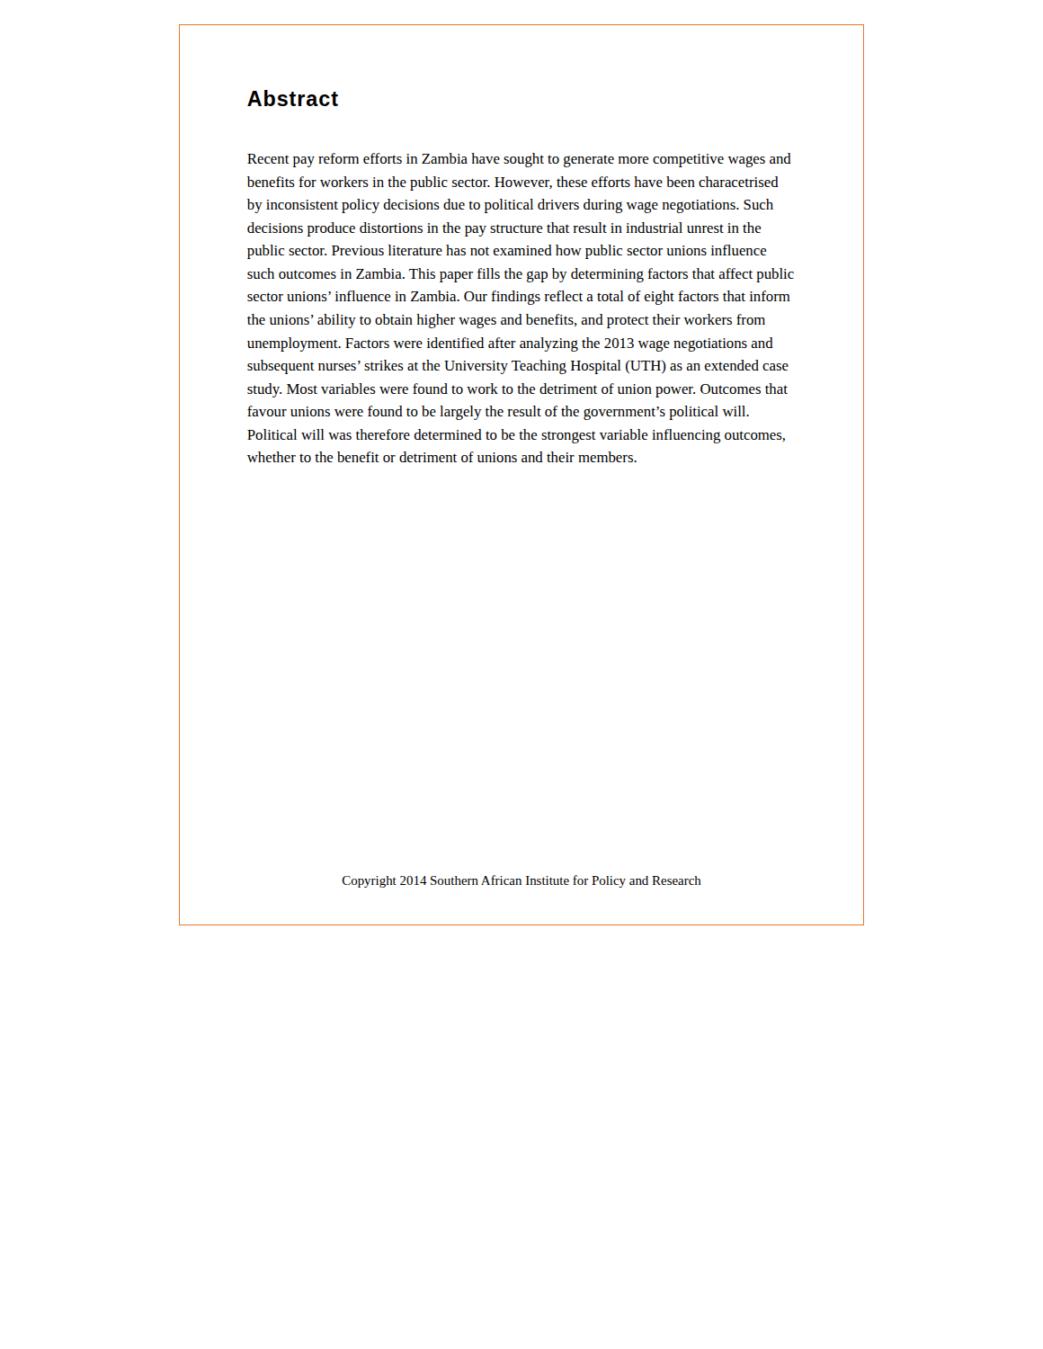Abstract
Recent pay reform efforts in Zambia have sought to generate more competitive wages and benefits for workers in the public sector. However, these efforts have been characetrised by inconsistent policy decisions due to political drivers during wage negotiations. Such decisions produce distortions in the pay structure that result in industrial unrest in the public sector. Previous literature has not examined how public sector unions influence such outcomes in Zambia. This paper fills the gap by determining factors that affect public sector unions’ influence in Zambia. Our findings reflect a total of eight factors that inform the unions’ ability to obtain higher wages and benefits, and protect their workers from unemployment. Factors were identified after analyzing the 2013 wage negotiations and subsequent nurses’ strikes at the University Teaching Hospital (UTH) as an extended case study. Most variables were found to work to the detriment of union power. Outcomes that favour unions were found to be largely the result of the government’s political will. Political will was therefore determined to be the strongest variable influencing outcomes, whether to the benefit or detriment of unions and their members.
Copyright 2014 Southern African Institute for Policy and Research